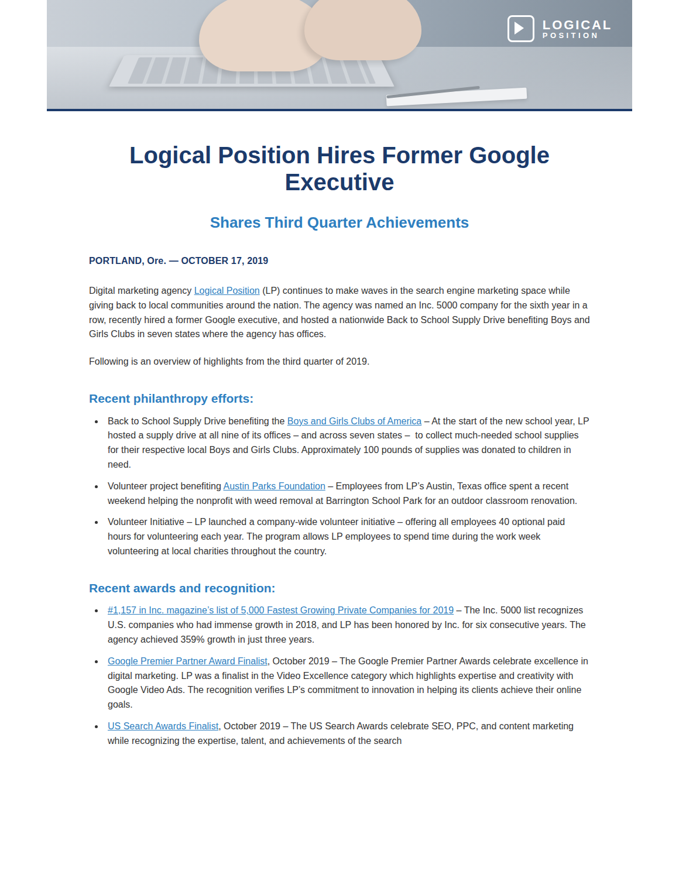LOGICAL POSITION
Logical Position Hires Former Google Executive
Shares Third Quarter Achievements
PORTLAND, Ore. — OCTOBER 17, 2019
Digital marketing agency Logical Position (LP) continues to make waves in the search engine marketing space while giving back to local communities around the nation. The agency was named an Inc. 5000 company for the sixth year in a row, recently hired a former Google executive, and hosted a nationwide Back to School Supply Drive benefiting Boys and Girls Clubs in seven states where the agency has offices.
Following is an overview of highlights from the third quarter of 2019.
Recent philanthropy efforts:
Back to School Supply Drive benefiting the Boys and Girls Clubs of America – At the start of the new school year, LP hosted a supply drive at all nine of its offices – and across seven states – to collect much-needed school supplies for their respective local Boys and Girls Clubs. Approximately 100 pounds of supplies was donated to children in need.
Volunteer project benefiting Austin Parks Foundation – Employees from LP’s Austin, Texas office spent a recent weekend helping the nonprofit with weed removal at Barrington School Park for an outdoor classroom renovation.
Volunteer Initiative – LP launched a company-wide volunteer initiative – offering all employees 40 optional paid hours for volunteering each year. The program allows LP employees to spend time during the work week volunteering at local charities throughout the country.
Recent awards and recognition:
#1,157 in Inc. magazine’s list of 5,000 Fastest Growing Private Companies for 2019 – The Inc. 5000 list recognizes U.S. companies who had immense growth in 2018, and LP has been honored by Inc. for six consecutive years. The agency achieved 359% growth in just three years.
Google Premier Partner Award Finalist, October 2019 – The Google Premier Partner Awards celebrate excellence in digital marketing. LP was a finalist in the Video Excellence category which highlights expertise and creativity with Google Video Ads. The recognition verifies LP’s commitment to innovation in helping its clients achieve their online goals.
US Search Awards Finalist, October 2019 – The US Search Awards celebrate SEO, PPC, and content marketing while recognizing the expertise, talent, and achievements of the search